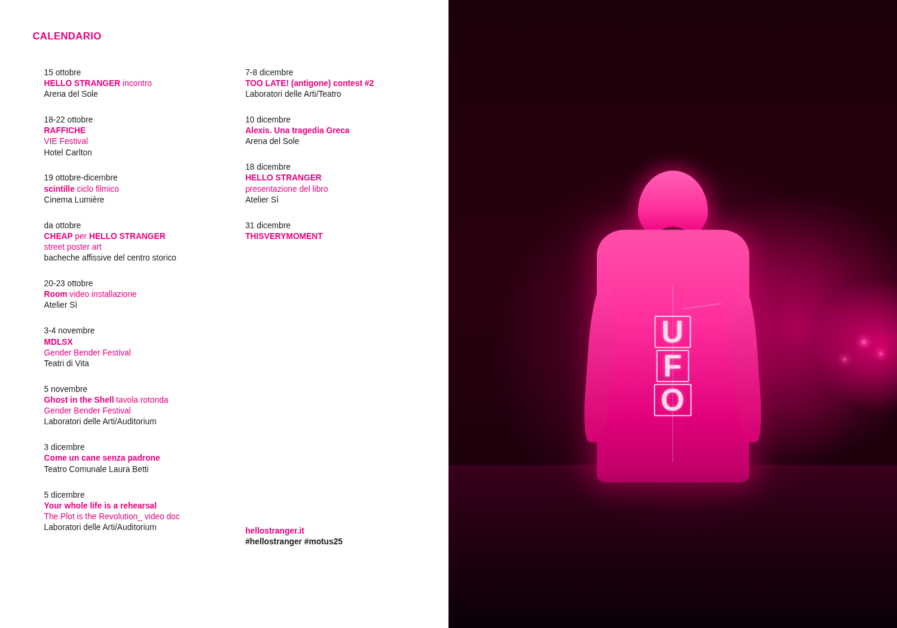Calendario
15 ottobre HELLO STRANGER incontro Arena del Sole
18-22 ottobre RAFFICHE VIE Festival Hotel Carlton
19 ottobre-dicembre scintille ciclo filmico Cinema Lumière
da ottobre CHEAP per HELLO STRANGER street poster art bacheche affissive del centro storico
20-23 ottobre Room video installazione Atelier Sì
3-4 novembre MDLSX Gender Bender Festival Teatri di Vita
5 novembre Ghost in the Shell tavola rotonda Gender Bender Festival Laboratori delle Arti/Auditorium
3 dicembre Come un cane senza padrone Teatro Comunale Laura Betti
5 dicembre Your whole life is a rehearsal The Plot is the Revolution_ video doc Laboratori delle Arti/Auditorium
7-8 dicembre TOO LATE! (antigone) contest #2 Laboratori delle Arti/Teatro
10 dicembre Alexis. Una tragedia Greca Arena del Sole
18 dicembre HELLO STRANGER presentazione del libro Atelier Sì
31 dicembre THISVERYMOMENT
hellostranger.it
#hellostranger #motus25
U F O